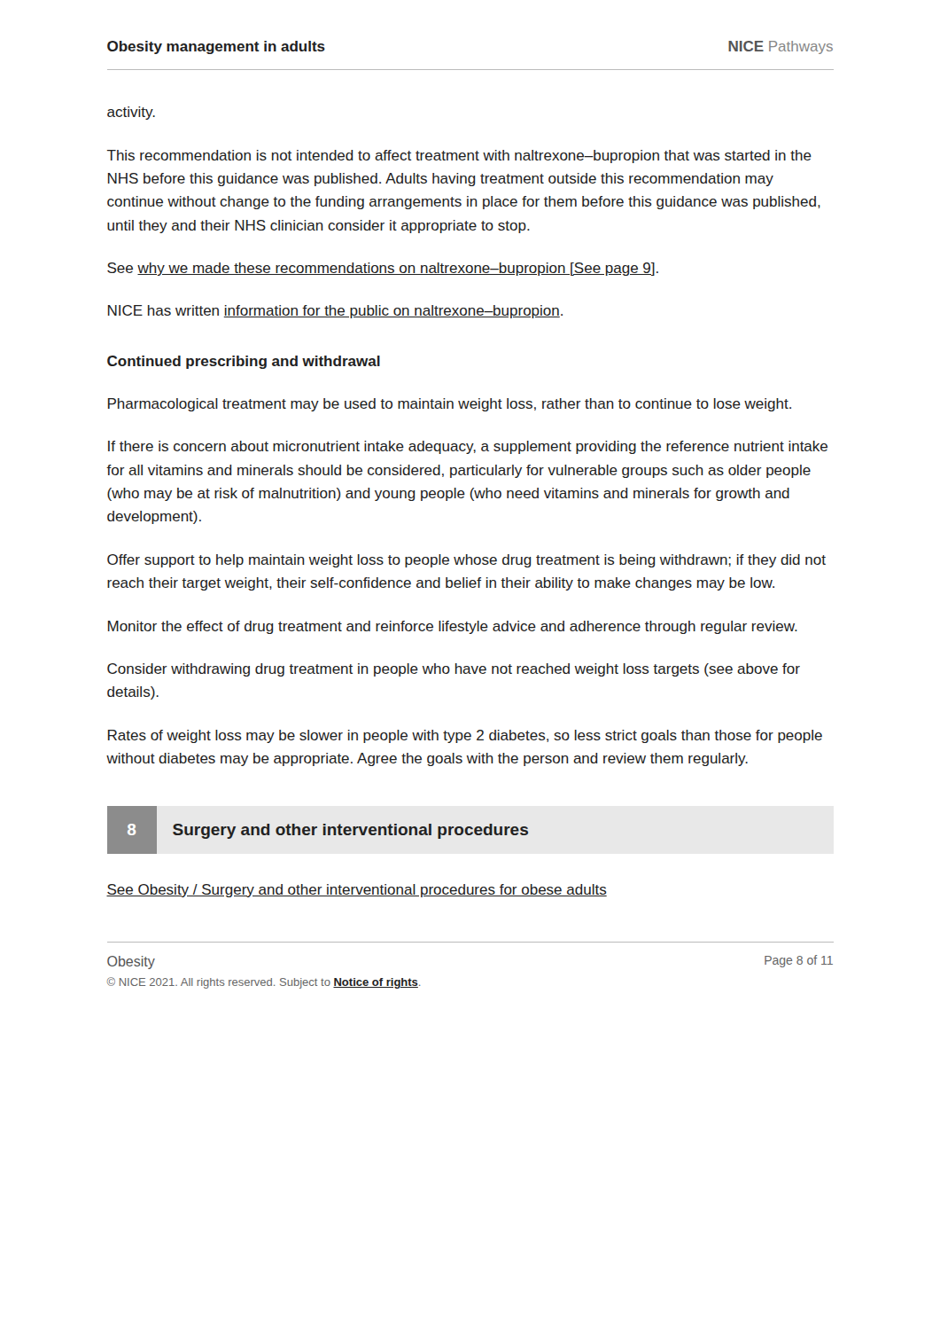Obesity management in adults
NICE Pathways
activity.
This recommendation is not intended to affect treatment with naltrexone–bupropion that was started in the NHS before this guidance was published. Adults having treatment outside this recommendation may continue without change to the funding arrangements in place for them before this guidance was published, until they and their NHS clinician consider it appropriate to stop.
See why we made these recommendations on naltrexone–bupropion [See page 9].
NICE has written information for the public on naltrexone–bupropion.
Continued prescribing and withdrawal
Pharmacological treatment may be used to maintain weight loss, rather than to continue to lose weight.
If there is concern about micronutrient intake adequacy, a supplement providing the reference nutrient intake for all vitamins and minerals should be considered, particularly for vulnerable groups such as older people (who may be at risk of malnutrition) and young people (who need vitamins and minerals for growth and development).
Offer support to help maintain weight loss to people whose drug treatment is being withdrawn; if they did not reach their target weight, their self-confidence and belief in their ability to make changes may be low.
Monitor the effect of drug treatment and reinforce lifestyle advice and adherence through regular review.
Consider withdrawing drug treatment in people who have not reached weight loss targets (see above for details).
Rates of weight loss may be slower in people with type 2 diabetes, so less strict goals than those for people without diabetes may be appropriate. Agree the goals with the person and review them regularly.
8
Surgery and other interventional procedures
See Obesity / Surgery and other interventional procedures for obese adults
Obesity
© NICE 2021. All rights reserved. Subject to Notice of rights.
Page 8 of 11